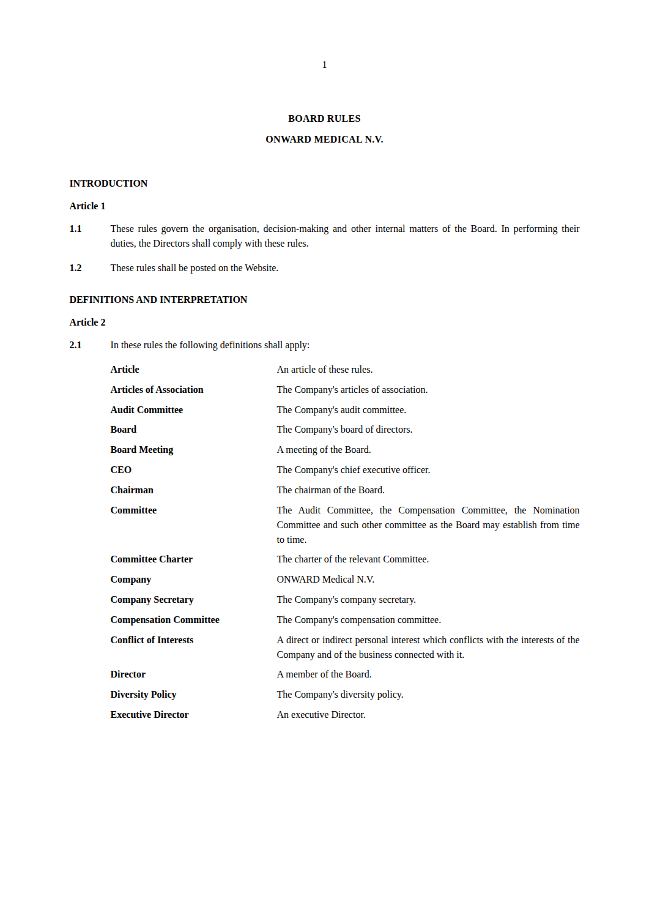1
BOARD RULES
ONWARD MEDICAL N.V.
INTRODUCTION
Article 1
1.1
These rules govern the organisation, decision-making and other internal matters of the Board. In performing their duties, the Directors shall comply with these rules.
1.2
These rules shall be posted on the Website.
DEFINITIONS AND INTERPRETATION
Article 2
2.1
In these rules the following definitions shall apply:
| Article | An article of these rules. |
| Articles of Association | The Company's articles of association. |
| Audit Committee | The Company's audit committee. |
| Board | The Company's board of directors. |
| Board Meeting | A meeting of the Board. |
| CEO | The Company's chief executive officer. |
| Chairman | The chairman of the Board. |
| Committee | The Audit Committee, the Compensation Committee, the Nomination Committee and such other committee as the Board may establish from time to time. |
| Committee Charter | The charter of the relevant Committee. |
| Company | ONWARD Medical N.V. |
| Company Secretary | The Company's company secretary. |
| Compensation Committee | The Company's compensation committee. |
| Conflict of Interests | A direct or indirect personal interest which conflicts with the interests of the Company and of the business connected with it. |
| Director | A member of the Board. |
| Diversity Policy | The Company's diversity policy. |
| Executive Director | An executive Director. |